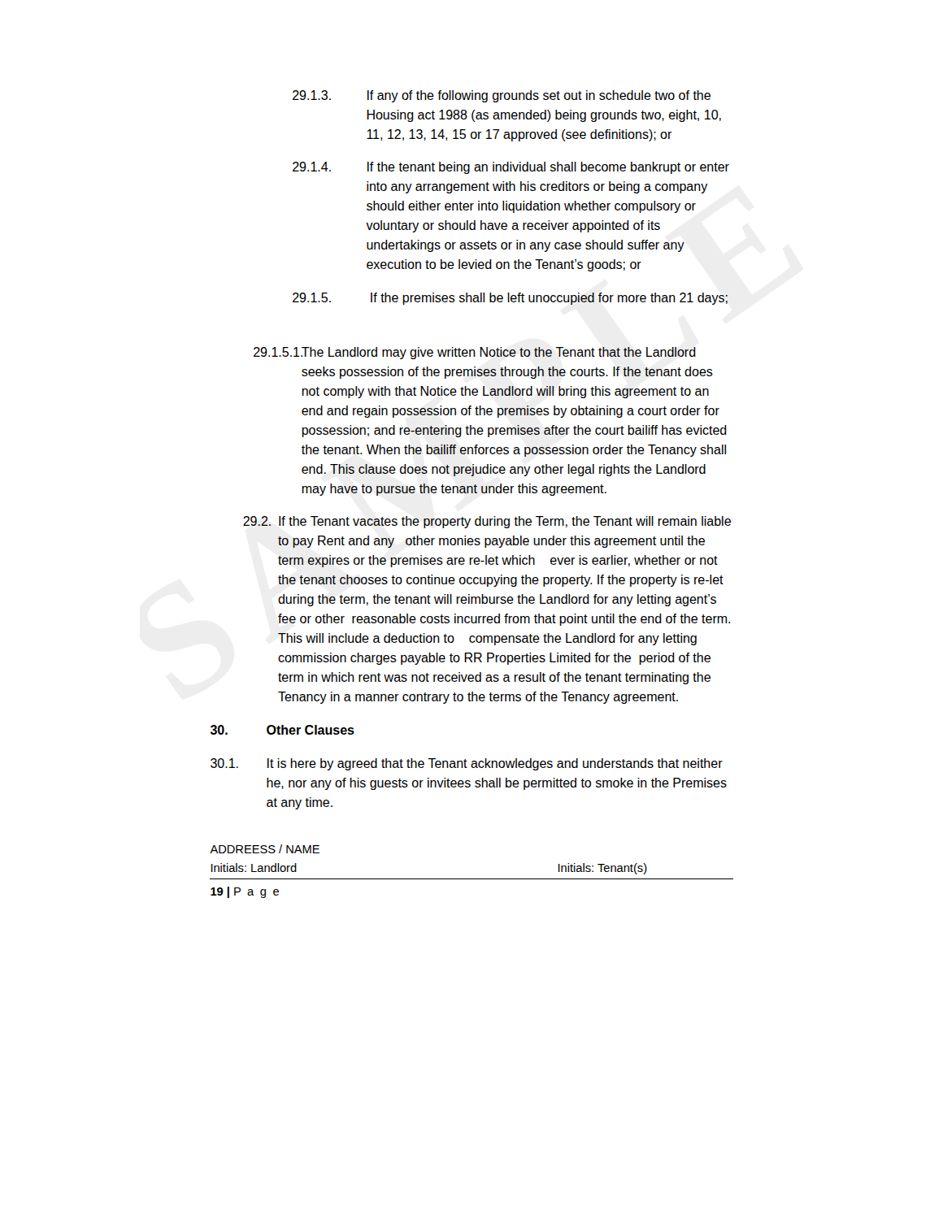SAMPLE
29.1.3.
If any of the following grounds set out in schedule two of the Housing act 1988 (as amended) being grounds two, eight, 10, 11, 12, 13, 14, 15 or 17 approved (see definitions); or
29.1.4.
If the tenant being an individual shall become bankrupt or enter into any arrangement with his creditors or being a company should either enter into liquidation whether compulsory or voluntary or should have a receiver appointed of its undertakings or assets or in any case should suffer any execution to be levied on the Tenant’s goods; or
29.1.5.
If the premises shall be left unoccupied for more than 21 days;
29.1.5.1.
The Landlord may give written Notice to the Tenant that the Landlord seeks possession of the premises through the courts. If the tenant does not comply with that Notice the Landlord will bring this agreement to an end and regain possession of the premises by obtaining a court order for possession; and re-entering the premises after the court bailiff has evicted the tenant. When the bailiff enforces a possession order the Tenancy shall end. This clause does not prejudice any other legal rights the Landlord may have to pursue the tenant under this agreement.
29.2.
If the Tenant vacates the property during the Term, the Tenant will remain liable to pay Rent and any other monies payable under this agreement until the term expires or the premises are re-let which ever is earlier, whether or not the tenant chooses to continue occupying the property. If the property is re-let during the term, the tenant will reimburse the Landlord for any letting agent’s fee or other reasonable costs incurred from that point until the end of the term. This will include a deduction to compensate the Landlord for any letting commission charges payable to RR Properties Limited for the period of the term in which rent was not received as a result of the tenant terminating the Tenancy in a manner contrary to the terms of the Tenancy agreement.
30.
Other Clauses
30.1.
It is here by agreed that the Tenant acknowledges and understands that neither he, nor any of his guests or invitees shall be permitted to smoke in the Premises at any time.
ADDREESS / NAME
Initials: Landlord Initials: Tenant(s)
19 | P a g e